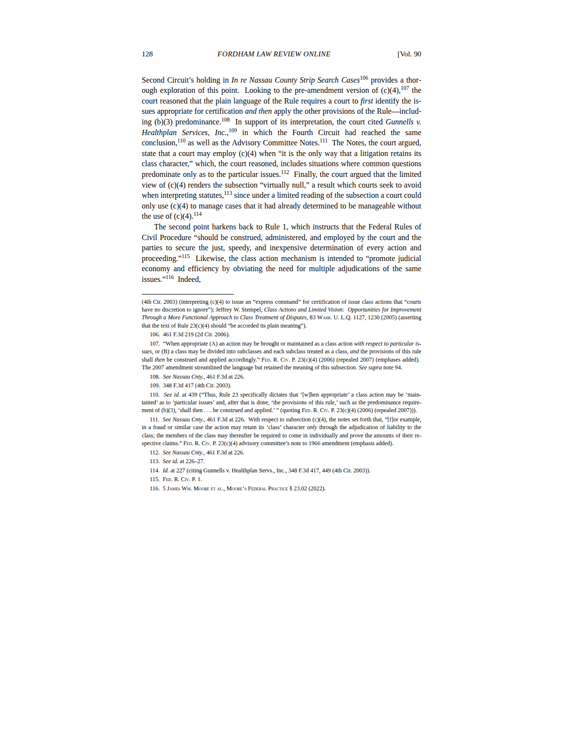128
FORDHAM LAW REVIEW ONLINE
[Vol. 90
Second Circuit’s holding in In re Nassau County Strip Search Cases106 provides a thorough exploration of this point. Looking to the pre-amendment version of (c)(4),107 the court reasoned that the plain language of the Rule requires a court to first identify the issues appropriate for certification and then apply the other provisions of the Rule—including (b)(3) predominance.108 In support of its interpretation, the court cited Gunnells v. Healthplan Services, Inc.,109 in which the Fourth Circuit had reached the same conclusion,110 as well as the Advisory Committee Notes.111 The Notes, the court argued, state that a court may employ (c)(4) when “it is the only way that a litigation retains its class character,” which, the court reasoned, includes situations where common questions predominate only as to the particular issues.112 Finally, the court argued that the limited view of (c)(4) renders the subsection “virtually null,” a result which courts seek to avoid when interpreting statutes,113 since under a limited reading of the subsection a court could only use (c)(4) to manage cases that it had already determined to be manageable without the use of (c)(4).114
The second point harkens back to Rule 1, which instructs that the Federal Rules of Civil Procedure “should be construed, administered, and employed by the court and the parties to secure the just, speedy, and inexpensive determination of every action and proceeding.”115 Likewise, the class action mechanism is intended to “promote judicial economy and efficiency by obviating the need for multiple adjudications of the same issues.”116 Indeed,
(4th Cir. 2003) (interpreting (c)(4) to issue an “express command” for certification of issue class actions that “courts have no discretion to ignore”); Jeffrey W. Stempel, Class Actions and Limited Vision: Opportunities for Improvement Through a More Functional Approach to Class Treatment of Disputes, 83 Wash. U. L.Q. 1127, 1230 (2005) (asserting that the text of Rule 23(c)(4) should “be accorded its plain meaning”).
106. 461 F.3d 219 (2d Cir. 2006).
107. “When appropriate (A) an action may be brought or maintained as a class action with respect to particular issues, or (B) a class may be divided into subclasses and each subclass treated as a class, and the provisions of this rule shall then be construed and applied accordingly.” Fed. R. Civ. P. 23(c)(4) (2006) (repealed 2007) (emphases added). The 2007 amendment streamlined the language but retained the meaning of this subsection. See supra note 94.
108. See Nassau Cnty., 461 F.3d at 226.
109. 348 F.3d 417 (4th Cir. 2003).
110. See id. at 439 (“Thus, Rule 23 specifically dictates that ‘[w]hen appropriate’ a class action may be ‘maintained’ as to ‘particular issues’ and, after that is done, ‘the provisions of this rule,’ such as the predominance requirement of (b)(3), ‘shall then . . . be construed and applied.’ ” (quoting Fed. R. Civ. P. 23(c)(4) (2006) (repealed 2007))).
111. See Nassau Cnty., 461 F.3d at 226. With respect to subsection (c)(4), the notes set forth that, “[f]or example, in a fraud or similar case the action may retain its ‘class’ character only through the adjudication of liability to the class; the members of the class may thereafter be required to come in individually and prove the amounts of their respective claims.” Fed. R. Civ. P. 23(c)(4) advisory committee’s note to 1966 amendment (emphasis added).
112. See Nassau Cnty., 461 F.3d at 226.
113. See id. at 226–27.
114. Id. at 227 (citing Gunnells v. Healthplan Servs., Inc., 348 F.3d 417, 449 (4th Cir. 2003)).
115. Fed. R. Civ. P. 1.
116. 5 James Wm. Moore et al., Moore’s Federal Practice § 23.02 (2022).